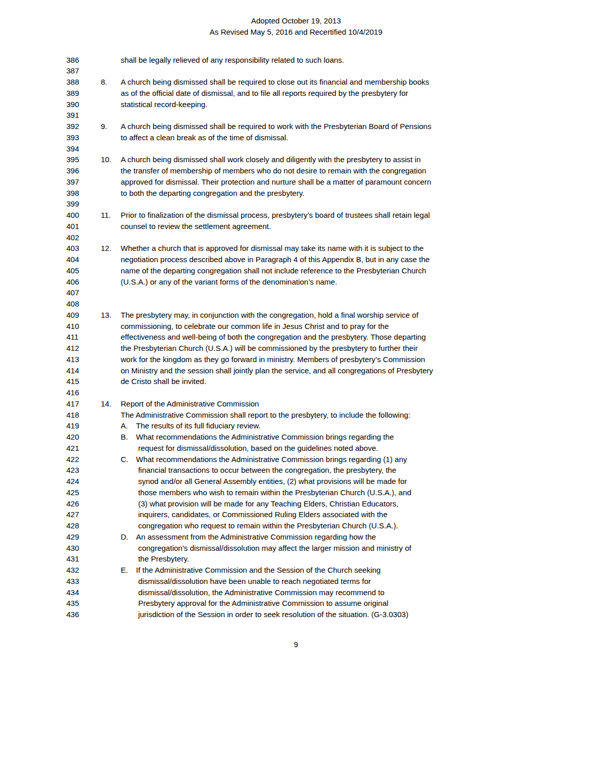Adopted October 19, 2013
As Revised May 5, 2016 and Recertified 10/4/2019
386
shall be legally relieved of any responsibility related to such loans.
387
388
8.
A church being dismissed shall be required to close out its financial and membership books
389
as of the official date of dismissal, and to file all reports required by the presbytery for
390
statistical record-keeping.
391
392
9.
A church being dismissed shall be required to work with the Presbyterian Board of Pensions
393
to affect a clean break as of the time of dismissal.
394
395
10.
A church being dismissed shall work closely and diligently with the presbytery to assist in
396
the transfer of membership of members who do not desire to remain with the congregation
397
approved for dismissal. Their protection and nurture shall be a matter of paramount concern
398
to both the departing congregation and the presbytery.
399
400
11.
Prior to finalization of the dismissal process, presbytery’s board of trustees shall retain legal
401
counsel to review the settlement agreement.
402
403
12.
Whether a church that is approved for dismissal may take its name with it is subject to the
404
negotiation process described above in Paragraph 4 of this Appendix B, but in any case the
405
name of the departing congregation shall not include reference to the Presbyterian Church
406
(U.S.A.) or any of the variant forms of the denomination’s name.
407
408
409
13.
The presbytery may, in conjunction with the congregation, hold a final worship service of
410
commissioning, to celebrate our common life in Jesus Christ and to pray for the
411
effectiveness and well-being of both the congregation and the presbytery. Those departing
412
the Presbyterian Church (U.S.A.) will be commissioned by the presbytery to further their
413
work for the kingdom as they go forward in ministry. Members of presbytery’s Commission
414
on Ministry and the session shall jointly plan the service, and all congregations of Presbytery
415
de Cristo shall be invited.
416
417
14.
Report of the Administrative Commission
418
The Administrative Commission shall report to the presbytery, to include the following:
419
A.
The results of its full fiduciary review.
420
B.
What recommendations the Administrative Commission brings regarding the
421
request for dismissal/dissolution, based on the guidelines noted above.
422
C.
What recommendations the Administrative Commission brings regarding (1) any
423
financial transactions to occur between the congregation, the presbytery, the
424
synod and/or all General Assembly entities, (2) what provisions will be made for
425
those members who wish to remain within the Presbyterian Church (U.S.A.), and
426
(3) what provision will be made for any Teaching Elders, Christian Educators,
427
inquirers, candidates, or Commissioned Ruling Elders associated with the
428
congregation who request to remain within the Presbyterian Church (U.S.A.).
429
D.
An assessment from the Administrative Commission regarding how the
430
congregation's dismissal/dissolution may affect the larger mission and ministry of
431
the Presbytery.
432
E.
If the Administrative Commission and the Session of the Church seeking
433
dismissal/dissolution have been unable to reach negotiated terms for
434
dismissal/dissolution, the Administrative Commission may recommend to
435
Presbytery approval for the Administrative Commission to assume original
436
jurisdiction of the Session in order to seek resolution of the situation. (G-3.0303)
9